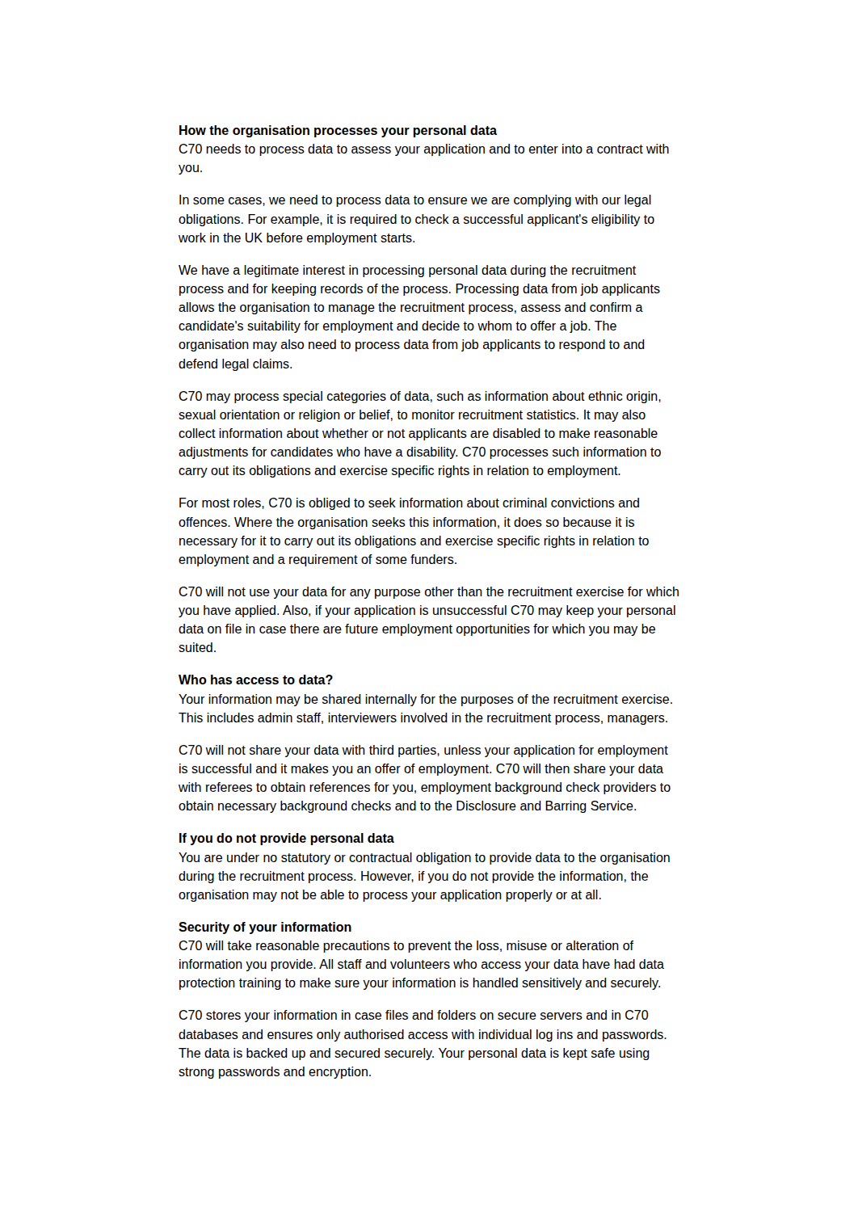How the organisation processes your personal data
C70 needs to process data to assess your application and to enter into a contract with you.
In some cases, we need to process data to ensure we are complying with our legal obligations. For example, it is required to check a successful applicant's eligibility to work in the UK before employment starts.
We have a legitimate interest in processing personal data during the recruitment process and for keeping records of the process. Processing data from job applicants allows the organisation to manage the recruitment process, assess and confirm a candidate's suitability for employment and decide to whom to offer a job. The organisation may also need to process data from job applicants to respond to and defend legal claims.
C70 may process special categories of data, such as information about ethnic origin, sexual orientation or religion or belief, to monitor recruitment statistics. It may also collect information about whether or not applicants are disabled to make reasonable adjustments for candidates who have a disability. C70 processes such information to carry out its obligations and exercise specific rights in relation to employment.
For most roles, C70 is obliged to seek information about criminal convictions and offences. Where the organisation seeks this information, it does so because it is necessary for it to carry out its obligations and exercise specific rights in relation to employment and a requirement of some funders.
C70 will not use your data for any purpose other than the recruitment exercise for which you have applied. Also, if your application is unsuccessful C70 may keep your personal data on file in case there are future employment opportunities for which you may be suited.
Who has access to data?
Your information may be shared internally for the purposes of the recruitment exercise. This includes admin staff, interviewers involved in the recruitment process, managers.
C70 will not share your data with third parties, unless your application for employment is successful and it makes you an offer of employment. C70 will then share your data with referees to obtain references for you, employment background check providers to obtain necessary background checks and to the Disclosure and Barring Service.
If you do not provide personal data
You are under no statutory or contractual obligation to provide data to the organisation during the recruitment process. However, if you do not provide the information, the organisation may not be able to process your application properly or at all.
Security of your information
C70 will take reasonable precautions to prevent the loss, misuse or alteration of information you provide. All staff and volunteers who access your data have had data protection training to make sure your information is handled sensitively and securely.
C70 stores your information in case files and folders on secure servers and in C70 databases and ensures only authorised access with individual log ins and passwords. The data is backed up and secured securely. Your personal data is kept safe using strong passwords and encryption.